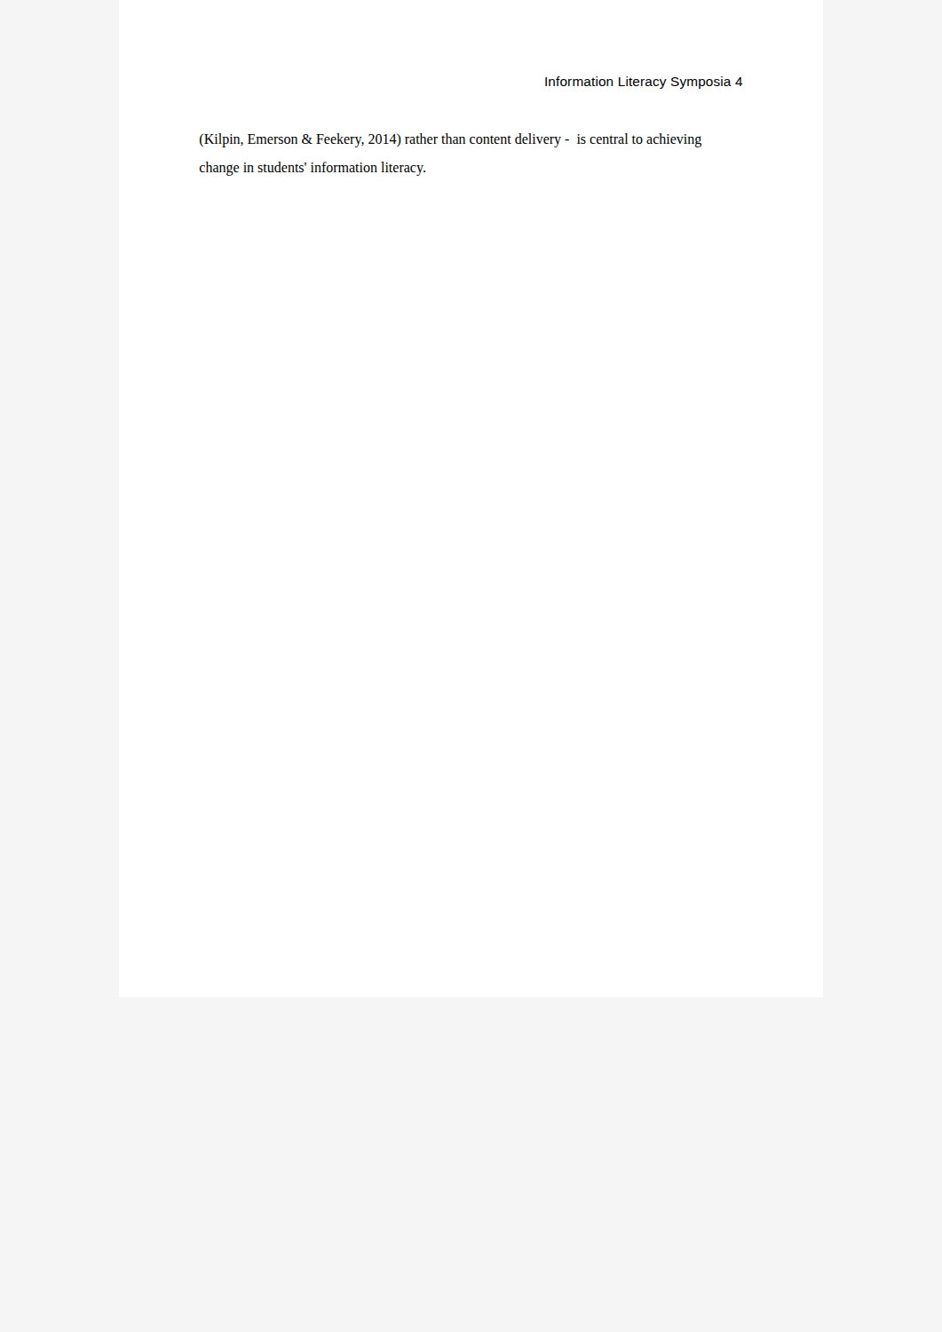Information Literacy Symposia 4
(Kilpin, Emerson & Feekery, 2014) rather than content delivery - is central to achieving change in students' information literacy.